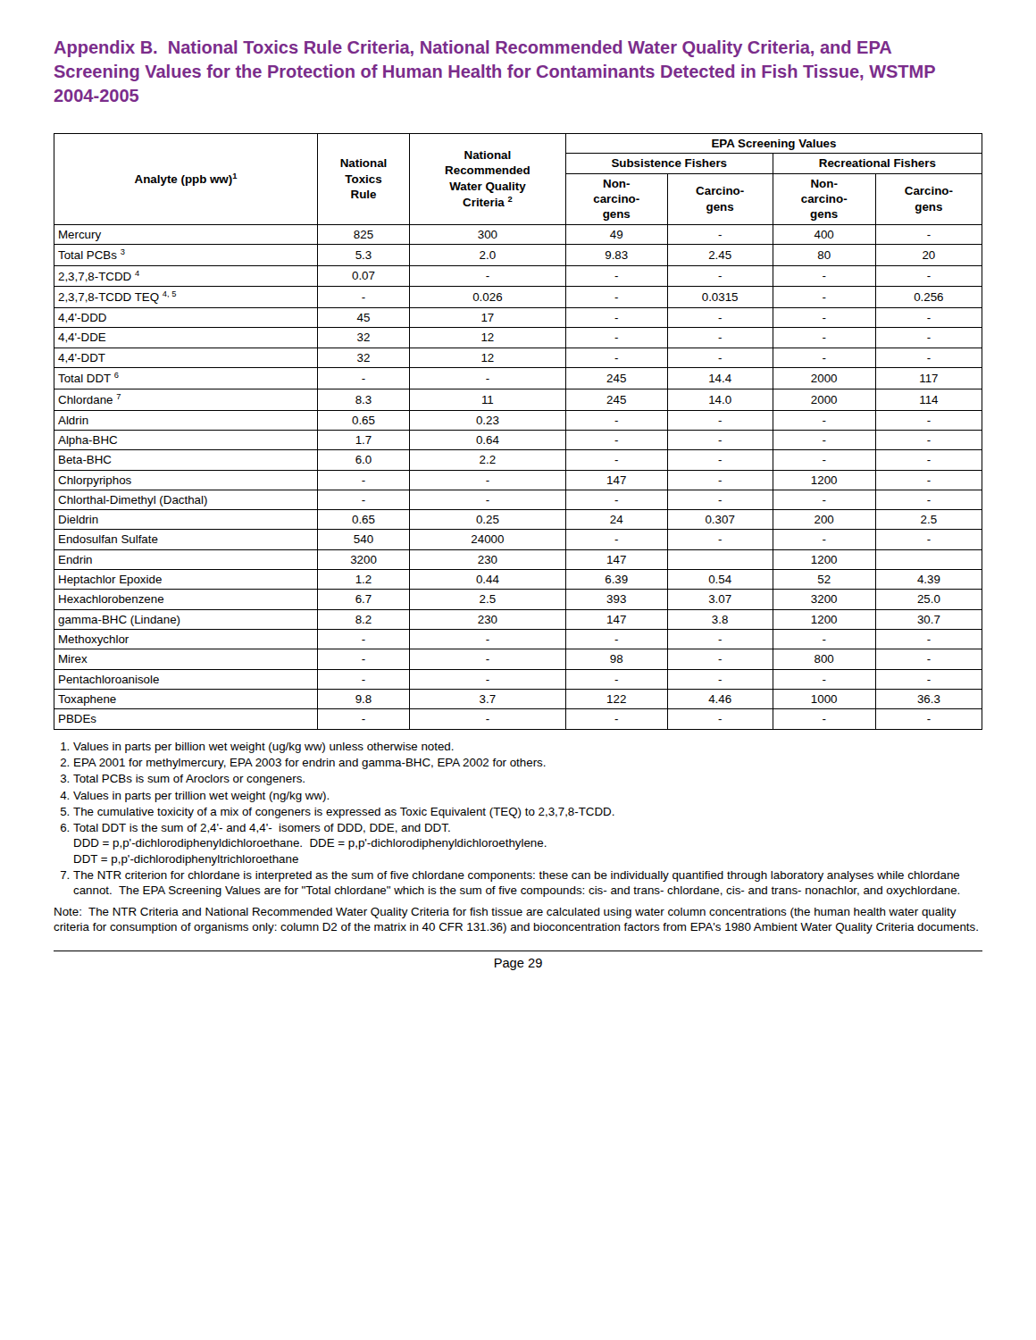Appendix B. National Toxics Rule Criteria, National Recommended Water Quality Criteria, and EPA Screening Values for the Protection of Human Health for Contaminants Detected in Fish Tissue, WSTMP 2004-2005
| Analyte (ppb ww) 1 | National Toxics Rule | National Recommended Water Quality Criteria 2 | EPA Screening Values |
| --- | --- | --- | --- |
| Subsistence Fishers | Recreational Fishers |
| Non- carcino- gens | Carcino- gens | Non- carcino- gens | Carcino- gens |
| Mercury | 825 | 300 | 49 | - | 400 | - |
| Total PCBs 3 | 5.3 | 2.0 | 9.83 | 2.45 | 80 | 20 |
| 2,3,7,8-TCDD 4 | 0.07 | - | - | - | - | - |
| 2,3,7,8-TCDD TEQ 4, 5 | - | 0.026 | - | 0.0315 | - | 0.256 |
| 4,4'-DDD | 45 | 17 | - | - | - | - |
| 4,4'-DDE | 32 | 12 | - | - | - | - |
| 4,4'-DDT | 32 | 12 | - | - | - | - |
| Total DDT 6 | - | - | 245 | 14.4 | 2000 | 117 |
| Chlordane 7 | 8.3 | 11 | 245 | 14.0 | 2000 | 114 |
| Aldrin | 0.65 | 0.23 | - | - | - | - |
| Alpha-BHC | 1.7 | 0.64 | - | - | - | - |
| Beta-BHC | 6.0 | 2.2 | - | - | - | - |
| Chlorpyriphos | - | - | 147 | - | 1200 | - |
| Chlorthal-Dimethyl (Dacthal) | - | - | - | - | - | - |
| Dieldrin | 0.65 | 0.25 | 24 | 0.307 | 200 | 2.5 |
| Endosulfan Sulfate | 540 | 24000 | - | - | - | - |
| Endrin | 3200 | 230 | 147 | | 1200 | |
| Heptachlor Epoxide | 1.2 | 0.44 | 6.39 | 0.54 | 52 | 4.39 |
| Hexachlorobenzene | 6.7 | 2.5 | 393 | 3.07 | 3200 | 25.0 |
| gamma-BHC (Lindane) | 8.2 | 230 | 147 | 3.8 | 1200 | 30.7 |
| Methoxychlor | - | - | - | - | - | - |
| Mirex | - | - | 98 | - | 800 | - |
| Pentachloroanisole | - | - | - | - | - | - |
| Toxaphene | 9.8 | 3.7 | 122 | 4.46 | 1000 | 36.3 |
| PBDEs | - | - | - | - | - | - |
Values in parts per billion wet weight (ug/kg ww) unless otherwise noted.
EPA 2001 for methylmercury, EPA 2003 for endrin and gamma-BHC, EPA 2002 for others.
Total PCBs is sum of Aroclors or congeners.
Values in parts per trillion wet weight (ng/kg ww).
The cumulative toxicity of a mix of congeners is expressed as Toxic Equivalent (TEQ) to 2,3,7,8-TCDD.
Total DDT is the sum of 2,4'- and 4,4'- isomers of DDD, DDE, and DDT.
DDD = p,p'-dichlorodiphenyldichloroethane. DDE = p,p'-dichlorodiphenyldichloroethylene.
DDT = p,p'-dichlorodiphenyltrichloroethane
The NTR criterion for chlordane is interpreted as the sum of five chlordane components: these can be individually quantified through laboratory analyses while chlordane cannot. The EPA Screening Values are for "Total chlordane" which is the sum of five compounds: cis- and trans- chlordane, cis- and trans- nonachlor, and oxychlordane.
Note: The NTR Criteria and National Recommended Water Quality Criteria for fish tissue are calculated using water column concentrations (the human health water quality criteria for consumption of organisms only: column D2 of the matrix in 40 CFR 131.36) and bioconcentration factors from EPA's 1980 Ambient Water Quality Criteria documents.
Page 29